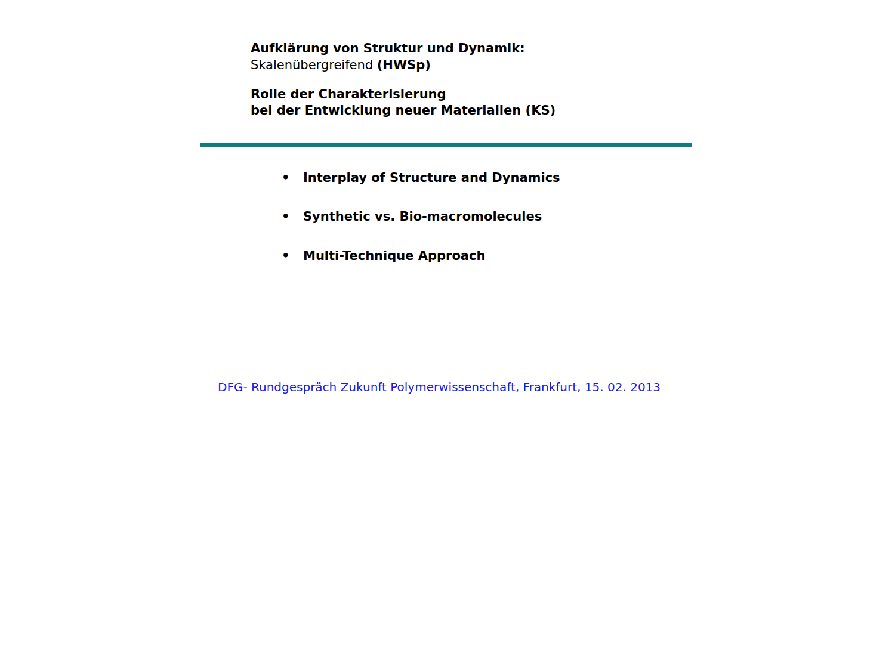Aufklärung von Struktur und Dynamik:
Skalenübergreifend (HWSp)
Rolle der Charakterisierung
bei der Entwicklung neuer Materialien (KS)
Interplay of Structure and Dynamics
Synthetic vs. Bio-macromolecules
Multi-Technique Approach
DFG- Rundgespräch Zukunft Polymerwissenschaft, Frankfurt, 15. 02. 2013